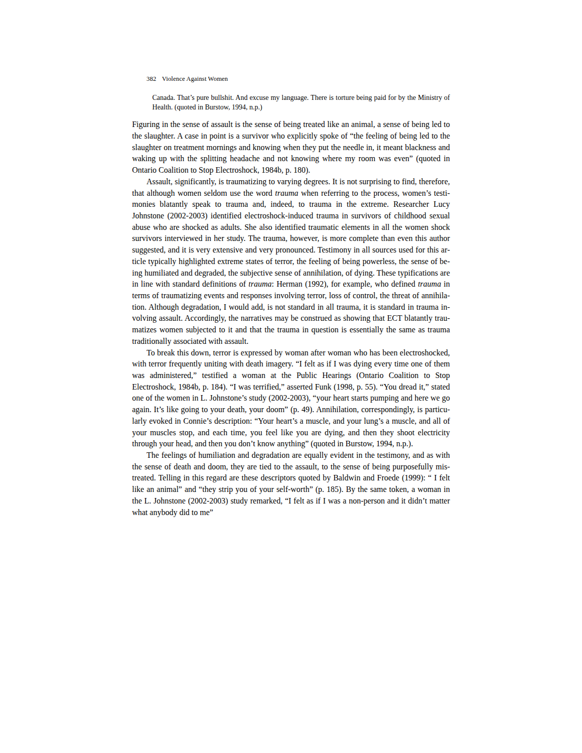382 Violence Against Women
Canada. That’s pure bullshit. And excuse my language. There is torture being paid for by the Ministry of Health. (quoted in Burstow, 1994, n.p.)
Figuring in the sense of assault is the sense of being treated like an animal, a sense of being led to the slaughter. A case in point is a survivor who explicitly spoke of “the feeling of being led to the slaughter on treatment mornings and knowing when they put the needle in, it meant blackness and waking up with the splitting headache and not knowing where my room was even” (quoted in Ontario Coalition to Stop Electroshock, 1984b, p. 180).
Assault, significantly, is traumatizing to varying degrees. It is not surprising to find, therefore, that although women seldom use the word trauma when referring to the process, women’s testimonies blatantly speak to trauma and, indeed, to trauma in the extreme. Researcher Lucy Johnstone (2002-2003) identified electroshock-induced trauma in survivors of childhood sexual abuse who are shocked as adults. She also identified traumatic elements in all the women shock survivors interviewed in her study. The trauma, however, is more complete than even this author suggested, and it is very extensive and very pronounced. Testimony in all sources used for this article typically highlighted extreme states of terror, the feeling of being powerless, the sense of being humiliated and degraded, the subjective sense of annihilation, of dying. These typifications are in line with standard definitions of trauma: Herman (1992), for example, who defined trauma in terms of traumatizing events and responses involving terror, loss of control, the threat of annihilation. Although degradation, I would add, is not standard in all trauma, it is standard in trauma involving assault. Accordingly, the narratives may be construed as showing that ECT blatantly traumatizes women subjected to it and that the trauma in question is essentially the same as trauma traditionally associated with assault.
To break this down, terror is expressed by woman after woman who has been electroshocked, with terror frequently uniting with death imagery. “I felt as if I was dying every time one of them was administered,” testified a woman at the Public Hearings (Ontario Coalition to Stop Electroshock, 1984b, p. 184). “I was terrified,” asserted Funk (1998, p. 55). “You dread it,” stated one of the women in L. Johnstone’s study (2002-2003), “your heart starts pumping and here we go again. It’s like going to your death, your doom” (p. 49). Annihilation, correspondingly, is particularly evoked in Connie’s description: “Your heart’s a muscle, and your lung’s a muscle, and all of your muscles stop, and each time, you feel like you are dying, and then they shoot electricity through your head, and then you don’t know anything” (quoted in Burstow, 1994, n.p.).
The feelings of humiliation and degradation are equally evident in the testimony, and as with the sense of death and doom, they are tied to the assault, to the sense of being purposefully mistreated. Telling in this regard are these descriptors quoted by Baldwin and Froede (1999): “ I felt like an animal” and “they strip you of your self-worth” (p. 185). By the same token, a woman in the L. Johnstone (2002-2003) study remarked, “I felt as if I was a non-person and it didn’t matter what anybody did to me”